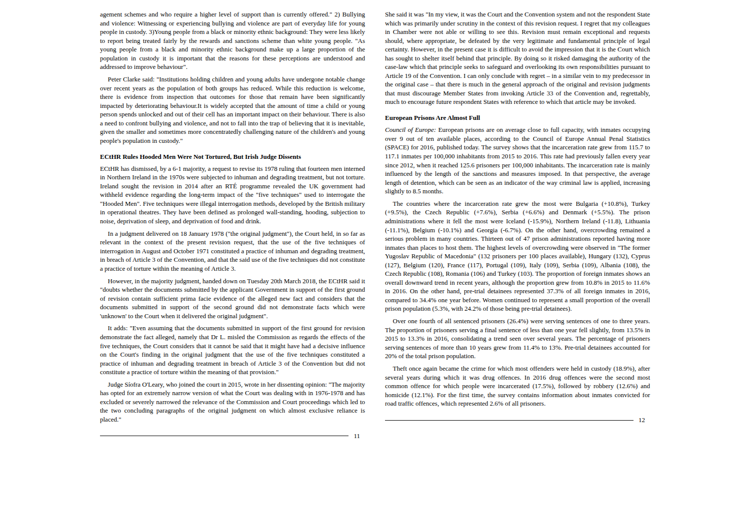agement schemes and who require a higher level of support than is currently offered." 2) Bullying and violence: Witnessing or experiencing bullying and violence are part of everyday life for young people in custody. 3)Young people from a black or minority ethnic background: They were less likely to report being treated fairly by the rewards and sanctions scheme than white young people. "As young people from a black and minority ethnic background make up a large proportion of the population in custody it is important that the reasons for these perceptions are understood and addressed to improve behaviour".
Peter Clarke said: "Institutions holding children and young adults have undergone notable change over recent years as the population of both groups has reduced. While this reduction is welcome, there is evidence from inspection that outcomes for those that remain have been significantly impacted by deteriorating behaviour.It is widely accepted that the amount of time a child or young person spends unlocked and out of their cell has an important impact on their behaviour. There is also a need to confront bullying and violence, and not to fall into the trap of believing that it is inevitable, given the smaller and sometimes more concentratedly challenging nature of the children's and young people's population in custody."
ECtHR Rules Hooded Men Were Not Tortured, But Irish Judge Dissents
ECtHR has dismissed, by a 6-1 majority, a request to revise its 1978 ruling that fourteen men interned in Northern Ireland in the 1970s were subjected to inhuman and degrading treatment, but not torture. Ireland sought the revision in 2014 after an RTÉ programme revealed the UK government had withheld evidence regarding the long-term impact of the "five techniques" used to interrogate the "Hooded Men". Five techniques were illegal interrogation methods, developed by the British military in operational theatres. They have been defined as prolonged wall-standing, hooding, subjection to noise, deprivation of sleep, and deprivation of food and drink.
In a judgment delivered on 18 January 1978 ("the original judgment"), the Court held, in so far as relevant in the context of the present revision request, that the use of the five techniques of interrogation in August and October 1971 constituted a practice of inhuman and degrading treatment, in breach of Article 3 of the Convention, and that the said use of the five techniques did not constitute a practice of torture within the meaning of Article 3.
However, in the majority judgment, handed down on Tuesday 20th March 2018, the ECtHR said it "doubts whether the documents submitted by the applicant Government in support of the first ground of revision contain sufficient prima facie evidence of the alleged new fact and considers that the documents submitted in support of the second ground did not demonstrate facts which were 'unknown' to the Court when it delivered the original judgment".
It adds: "Even assuming that the documents submitted in support of the first ground for revision demonstrate the fact alleged, namely that Dr L. misled the Commission as regards the effects of the five techniques, the Court considers that it cannot be said that it might have had a decisive influence on the Court's finding in the original judgment that the use of the five techniques constituted a practice of inhuman and degrading treatment in breach of Article 3 of the Convention but did not constitute a practice of torture within the meaning of that provision."
Judge Síofra O'Leary, who joined the court in 2015, wrote in her dissenting opinion: "The majority has opted for an extremely narrow version of what the Court was dealing with in 1976-1978 and has excluded or severely narrowed the relevance of the Commission and Court proceedings which led to the two concluding paragraphs of the original judgment on which almost exclusive reliance is placed."
11
She said it was "In my view, it was the Court and the Convention system and not the respondent State which was primarily under scrutiny in the context of this revision request. I regret that my colleagues in Chamber were not able or willing to see this. Revision must remain exceptional and requests should, where appropriate, be defeated by the very legitimate and fundamental principle of legal certainty. However, in the present case it is difficult to avoid the impression that it is the Court which has sought to shelter itself behind that principle. By doing so it risked damaging the authority of the case-law which that principle seeks to safeguard and overlooking its own responsibilities pursuant to Article 19 of the Convention. I can only conclude with regret – in a similar vein to my predecessor in the original case – that there is much in the general approach of the original and revision judgments that must discourage Member States from invoking Article 33 of the Convention and, regrettably, much to encourage future respondent States with reference to which that article may be invoked.
European Prisons Are Almost Full
Council of Europe: European prisons are on average close to full capacity, with inmates occupying over 9 out of ten available places, according to the Council of Europe Annual Penal Statistics (SPACE) for 2016, published today. The survey shows that the incarceration rate grew from 115.7 to 117.1 inmates per 100,000 inhabitants from 2015 to 2016. This rate had previously fallen every year since 2012, when it reached 125.6 prisoners per 100,000 inhabitants. The incarceration rate is mainly influenced by the length of the sanctions and measures imposed. In that perspective, the average length of detention, which can be seen as an indicator of the way criminal law is applied, increasing slightly to 8.5 months.
The countries where the incarceration rate grew the most were Bulgaria (+10.8%), Turkey (+9.5%), the Czech Republic (+7.6%), Serbia (+6.6%) and Denmark (+5.5%). The prison administrations where it fell the most were Iceland (-15.9%), Northern Ireland (-11.8), Lithuania (-11.1%), Belgium (-10.1%) and Georgia (-6.7%). On the other hand, overcrowding remained a serious problem in many countries. Thirteen out of 47 prison administrations reported having more inmates than places to host them. The highest levels of overcrowding were observed in "The former Yugoslav Republic of Macedonia" (132 prisoners per 100 places available), Hungary (132), Cyprus (127), Belgium (120), France (117), Portugal (109), Italy (109), Serbia (109), Albania (108), the Czech Republic (108), Romania (106) and Turkey (103). The proportion of foreign inmates shows an overall downward trend in recent years, although the proportion grew from 10.8% in 2015 to 11.6% in 2016. On the other hand, pre-trial detainees represented 37.3% of all foreign inmates in 2016, compared to 34.4% one year before. Women continued to represent a small proportion of the overall prison population (5.3%, with 24.2% of those being pre-trial detainees).
Over one fourth of all sentenced prisoners (26.4%) were serving sentences of one to three years. The proportion of prisoners serving a final sentence of less than one year fell slightly, from 13.5% in 2015 to 13.3% in 2016, consolidating a trend seen over several years. The percentage of prisoners serving sentences of more than 10 years grew from 11.4% to 13%. Pre-trial detainees accounted for 20% of the total prison population.
Theft once again became the crime for which most offenders were held in custody (18.9%), after several years during which it was drug offences. In 2016 drug offences were the second most common offence for which people were incarcerated (17.5%), followed by robbery (12.6%) and homicide (12.1%). For the first time, the survey contains information about inmates convicted for road traffic offences, which represented 2.6% of all prisoners.
12